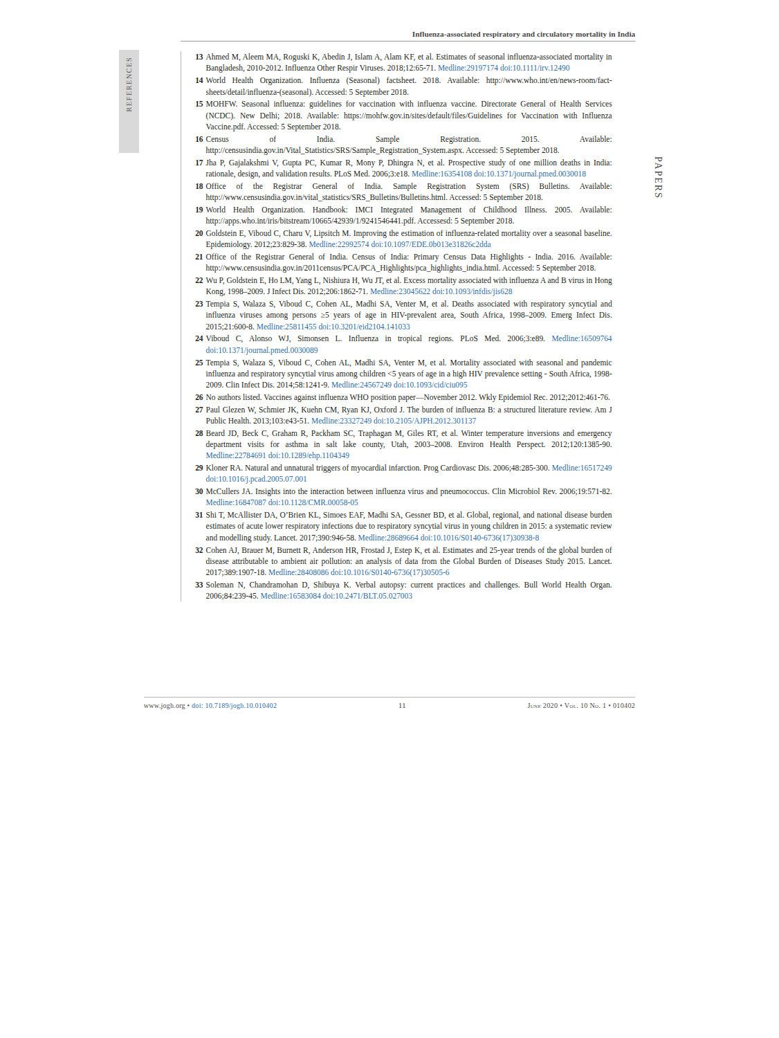Influenza-associated respiratory and circulatory mortality in India
REFERENCES
PAPERS
13 Ahmed M, Aleem MA, Roguski K, Abedin J, Islam A, Alam KF, et al. Estimates of seasonal influenza-associated mortality in Bangladesh, 2010-2012. Influenza Other Respir Viruses. 2018;12:65-71. Medline:29197174 doi:10.1111/irv.12490
14 World Health Organization. Influenza (Seasonal) factsheet. 2018. Available: http://www.who.int/en/news-room/fact-sheets/detail/influenza-(seasonal). Accessed: 5 September 2018.
15 MOHFW. Seasonal influenza: guidelines for vaccination with influenza vaccine. Directorate General of Health Services (NCDC). New Delhi; 2018. Available: https://mohfw.gov.in/sites/default/files/Guidelines for Vaccination with Influenza Vaccine.pdf. Accessed: 5 September 2018.
16 Census of India. Sample Registration. 2015. Available: http://censusindia.gov.in/Vital_Statistics/SRS/Sample_Registration_System.aspx. Accessed: 5 September 2018.
17 Jha P, Gajalakshmi V, Gupta PC, Kumar R, Mony P, Dhingra N, et al. Prospective study of one million deaths in India: rationale, design, and validation results. PLoS Med. 2006;3:e18. Medline:16354108 doi:10.1371/journal.pmed.0030018
18 Office of the Registrar General of India. Sample Registration System (SRS) Bulletins. Available: http://www.censusindia.gov.in/vital_statistics/SRS_Bulletins/Bulletins.html. Accessed: 5 September 2018.
19 World Health Organization. Handbook: IMCI Integrated Management of Childhood Illness. 2005. Available: http://apps.who.int/iris/bitstream/10665/42939/1/9241546441.pdf. Accessesd: 5 September 2018.
20 Goldstein E, Viboud C, Charu V, Lipsitch M. Improving the estimation of influenza-related mortality over a seasonal baseline. Epidemiology. 2012;23:829-38. Medline:22992574 doi:10.1097/EDE.0b013e31826c2dda
21 Office of the Registrar General of India. Census of India: Primary Census Data Highlights - India. 2016. Available: http://www.censusindia.gov.in/2011census/PCA/PCA_Highlights/pca_highlights_india.html. Accessed: 5 September 2018.
22 Wu P, Goldstein E, Ho LM, Yang L, Nishiura H, Wu JT, et al. Excess mortality associated with influenza A and B virus in Hong Kong, 1998–2009. J Infect Dis. 2012;206:1862-71. Medline:23045622 doi:10.1093/infdis/jis628
23 Tempia S, Walaza S, Viboud C, Cohen AL, Madhi SA, Venter M, et al. Deaths associated with respiratory syncytial and influenza viruses among persons ≥5 years of age in HIV-prevalent area, South Africa, 1998–2009. Emerg Infect Dis. 2015;21:600-8. Medline:25811455 doi:10.3201/eid2104.141033
24 Viboud C, Alonso WJ, Simonsen L. Influenza in tropical regions. PLoS Med. 2006;3:e89. Medline:16509764 doi:10.1371/journal.pmed.0030089
25 Tempia S, Walaza S, Viboud C, Cohen AL, Madhi SA, Venter M, et al. Mortality associated with seasonal and pandemic influenza and respiratory syncytial virus among children <5 years of age in a high HIV prevalence setting - South Africa, 1998-2009. Clin Infect Dis. 2014;58:1241-9. Medline:24567249 doi:10.1093/cid/ciu095
26 No authors listed. Vaccines against influenza WHO position paper—November 2012. Wkly Epidemiol Rec. 2012;2012:461-76.
27 Paul Glezen W, Schmier JK, Kuehn CM, Ryan KJ, Oxford J. The burden of influenza B: a structured literature review. Am J Public Health. 2013;103:e43-51. Medline:23327249 doi:10.2105/AJPH.2012.301137
28 Beard JD, Beck C, Graham R, Packham SC, Traphagan M, Giles RT, et al. Winter temperature inversions and emergency department visits for asthma in salt lake county, Utah, 2003–2008. Environ Health Perspect. 2012;120:1385-90. Medline:22784691 doi:10.1289/ehp.1104349
29 Kloner RA. Natural and unnatural triggers of myocardial infarction. Prog Cardiovasc Dis. 2006;48:285-300. Medline:16517249 doi:10.1016/j.pcad.2005.07.001
30 McCullers JA. Insights into the interaction between influenza virus and pneumococcus. Clin Microbiol Rev. 2006;19:571-82. Medline:16847087 doi:10.1128/CMR.00058-05
31 Shi T, McAllister DA, O’Brien KL, Simoes EAF, Madhi SA, Gessner BD, et al. Global, regional, and national disease burden estimates of acute lower respiratory infections due to respiratory syncytial virus in young children in 2015: a systematic review and modelling study. Lancet. 2017;390:946-58. Medline:28689664 doi:10.1016/S0140-6736(17)30938-8
32 Cohen AJ, Brauer M, Burnett R, Anderson HR, Frostad J, Estep K, et al. Estimates and 25-year trends of the global burden of disease attributable to ambient air pollution: an analysis of data from the Global Burden of Diseases Study 2015. Lancet. 2017;389:1907-18. Medline:28408086 doi:10.1016/S0140-6736(17)30505-6
33 Soleman N, Chandramohan D, Shibuya K. Verbal autopsy: current practices and challenges. Bull World Health Organ. 2006;84:239-45. Medline:16583084 doi:10.2471/BLT.05.027003
www.jogh.org • doi: 10.7189/jogh.10.010402
11
June 2020 • Vol. 10 No. 1 • 010402